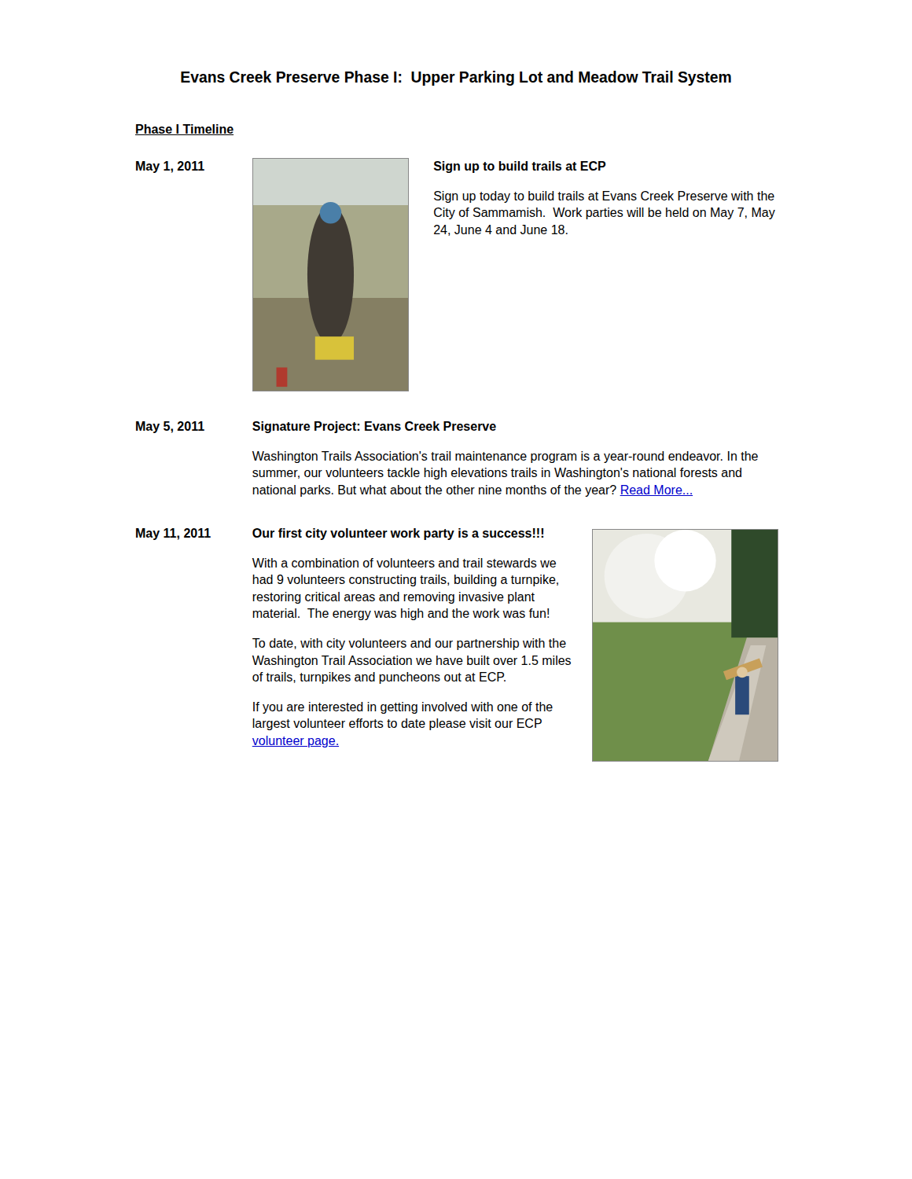Evans Creek Preserve Phase I: Upper Parking Lot and Meadow Trail System
Phase I Timeline
May 1, 2011
Sign up to build trails at ECP
Sign up today to build trails at Evans Creek Preserve with the City of Sammamish. Work parties will be held on May 7, May 24, June 4 and June 18.
May 5, 2011
Signature Project: Evans Creek Preserve
Washington Trails Association's trail maintenance program is a year-round endeavor. In the summer, our volunteers tackle high elevations trails in Washington's national forests and national parks. But what about the other nine months of the year? Read More...
May 11, 2011
Our first city volunteer work party is a success!!!
With a combination of volunteers and trail stewards we had 9 volunteers constructing trails, building a turnpike, restoring critical areas and removing invasive plant material. The energy was high and the work was fun!
To date, with city volunteers and our partnership with the Washington Trail Association we have built over 1.5 miles of trails, turnpikes and puncheons out at ECP.
If you are interested in getting involved with one of the largest volunteer efforts to date please visit our ECP volunteer page.